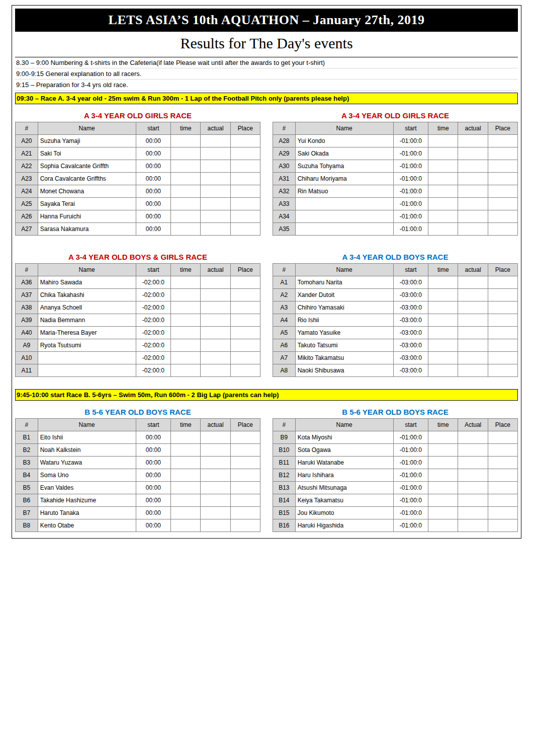LETS ASIA’S 10th AQUATHON – January 27th, 2019
Results for The Day's events
8.30 – 9:00 Numbering & t-shirts in the Cafeteria(if late Please wait until after the awards to get your t-shirt)
9:00-9:15 General explanation to all racers.
9:15 – Preparation for 3-4 yrs old race.
09:30 – Race A. 3-4 year old - 25m swim & Run 300m - 1 Lap of the Football Pitch only (parents please help)
A 3-4 YEAR OLD GIRLS RACE
| # | Name | start | time | actual | Place |
| --- | --- | --- | --- | --- | --- |
| A20 | Suzuha Yamaji | 00:00 | | | |
| A21 | Saki Toi | 00:00 | | | |
| A22 | Sophia Cavalcante Griffth | 00:00 | | | |
| A23 | Cora Cavalcante Griffths | 00:00 | | | |
| A24 | Monet Chowana | 00:00 | | | |
| A25 | Sayaka Terai | 00:00 | | | |
| A26 | Hanna Furuichi | 00:00 | | | |
| A27 | Sarasa Nakamura | 00:00 | | | |
A 3-4 YEAR OLD GIRLS RACE
| # | Name | start | time | actual | Place |
| --- | --- | --- | --- | --- | --- |
| A28 | Yui Kondo | -01:00:0 | | | |
| A29 | Saki Okada | -01:00:0 | | | |
| A30 | Suzuha Tohyama | -01:00:0 | | | |
| A31 | Chiharu Moriyama | -01:00:0 | | | |
| A32 | Rin Matsuo | -01:00:0 | | | |
| A33 | | -01:00:0 | | | |
| A34 | | -01:00:0 | | | |
| A35 | | -01:00:0 | | | |
A 3-4 YEAR OLD BOYS & GIRLS RACE
| # | Name | start | time | actual | Place |
| --- | --- | --- | --- | --- | --- |
| A36 | Mahiro Sawada | -02:00:0 | | | |
| A37 | Chika Takahashi | -02:00:0 | | | |
| A38 | Ananya Schoell | -02:00:0 | | | |
| A39 | Nadia Bemmann | -02:00:0 | | | |
| A40 | Maria-Theresa Bayer | -02:00:0 | | | |
| A9 | Ryota Tsutsumi | -02:00:0 | | | |
| A10 | | -02:00:0 | | | |
| A11 | | -02:00:0 | | | |
A 3-4 YEAR OLD BOYS RACE
| # | Name | start | time | actual | Place |
| --- | --- | --- | --- | --- | --- |
| A1 | Tomoharu Narita | -03:00:0 | | | |
| A2 | Xander Dutoit | -03:00:0 | | | |
| A3 | Chihiro Yamasaki | -03:00:0 | | | |
| A4 | Rio Ishii | -03:00:0 | | | |
| A5 | Yamato Yasuike | -03:00:0 | | | |
| A6 | Takuto Tatsumi | -03:00:0 | | | |
| A7 | Mikito Takamatsu | -03:00:0 | | | |
| A8 | Naoki Shibusawa | -03:00:0 | | | |
9:45-10:00 start Race B. 5-6yrs – Swim 50m, Run 600m - 2 Big Lap (parents can help)
B 5-6 YEAR OLD BOYS RACE
| # | Name | start | time | actual | Place |
| --- | --- | --- | --- | --- | --- |
| B1 | Eito Ishii | 00:00 | | | |
| B2 | Noah Kalkstein | 00:00 | | | |
| B3 | Wataru Yuzawa | 00:00 | | | |
| B4 | Soma Uno | 00:00 | | | |
| B5 | Evan Valdes | 00:00 | | | |
| B6 | Takahide Hashizume | 00:00 | | | |
| B7 | Haruto Tanaka | 00:00 | | | |
| B8 | Kento Otabe | 00:00 | | | |
B 5-6 YEAR OLD BOYS RACE
| # | Name | start | time | Actual | Place |
| --- | --- | --- | --- | --- | --- |
| B9 | Kota Miyoshi | -01:00:0 | | | |
| B10 | Sota Ogawa | -01:00:0 | | | |
| B11 | Haruki Watanabe | -01:00:0 | | | |
| B12 | Haru Ishihara | -01:00:0 | | | |
| B13 | Atsushi Mitsunaga | -01:00:0 | | | |
| B14 | Keiya Takamatsu | -01:00:0 | | | |
| B15 | Jou Kikumoto | -01:00:0 | | | |
| B16 | Haruki Higashida | -01:00:0 | | | |